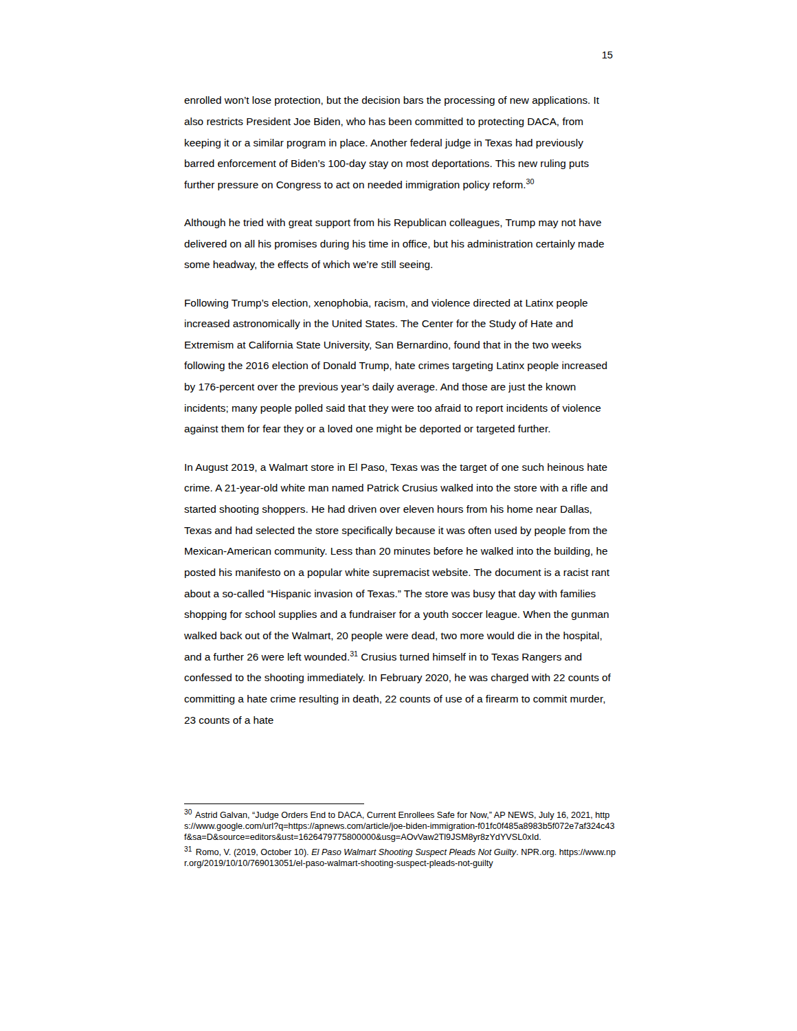15
enrolled won’t lose protection, but the decision bars the processing of new applications. It also restricts President Joe Biden, who has been committed to protecting DACA, from keeping it or a similar program in place. Another federal judge in Texas had previously barred enforcement of Biden’s 100-day stay on most deportations. This new ruling puts further pressure on Congress to act on needed immigration policy reform.30
Although he tried with great support from his Republican colleagues, Trump may not have delivered on all his promises during his time in office, but his administration certainly made some headway, the effects of which we’re still seeing.
Following Trump’s election, xenophobia, racism, and violence directed at Latinx people increased astronomically in the United States. The Center for the Study of Hate and Extremism at California State University, San Bernardino, found that in the two weeks following the 2016 election of Donald Trump, hate crimes targeting Latinx people increased by 176-percent over the previous year’s daily average. And those are just the known incidents; many people polled said that they were too afraid to report incidents of violence against them for fear they or a loved one might be deported or targeted further.
In August 2019, a Walmart store in El Paso, Texas was the target of one such heinous hate crime. A 21-year-old white man named Patrick Crusius walked into the store with a rifle and started shooting shoppers. He had driven over eleven hours from his home near Dallas, Texas and had selected the store specifically because it was often used by people from the Mexican-American community. Less than 20 minutes before he walked into the building, he posted his manifesto on a popular white supremacist website. The document is a racist rant about a so-called “Hispanic invasion of Texas.” The store was busy that day with families shopping for school supplies and a fundraiser for a youth soccer league. When the gunman walked back out of the Walmart, 20 people were dead, two more would die in the hospital, and a further 26 were left wounded.31 Crusius turned himself in to Texas Rangers and confessed to the shooting immediately. In February 2020, he was charged with 22 counts of committing a hate crime resulting in death, 22 counts of use of a firearm to commit murder, 23 counts of a hate
30 Astrid Galvan, “Judge Orders End to DACA, Current Enrollees Safe for Now,” AP NEWS, July 16, 2021, https://www.google.com/url?q=https://apnews.com/article/joe-biden-immigration-f01fc0f485a8983b5f072e7af324c43f&sa=D&source=editors&ust=1626479775800000&usg=AOvVaw2Tl9JSM8yr8zYdYVSL0xId.
31 Romo, V. (2019, October 10). El Paso Walmart Shooting Suspect Pleads Not Guilty. NPR.org. https://www.npr.org/2019/10/10/769013051/el-paso-walmart-shooting-suspect-pleads-not-guilty